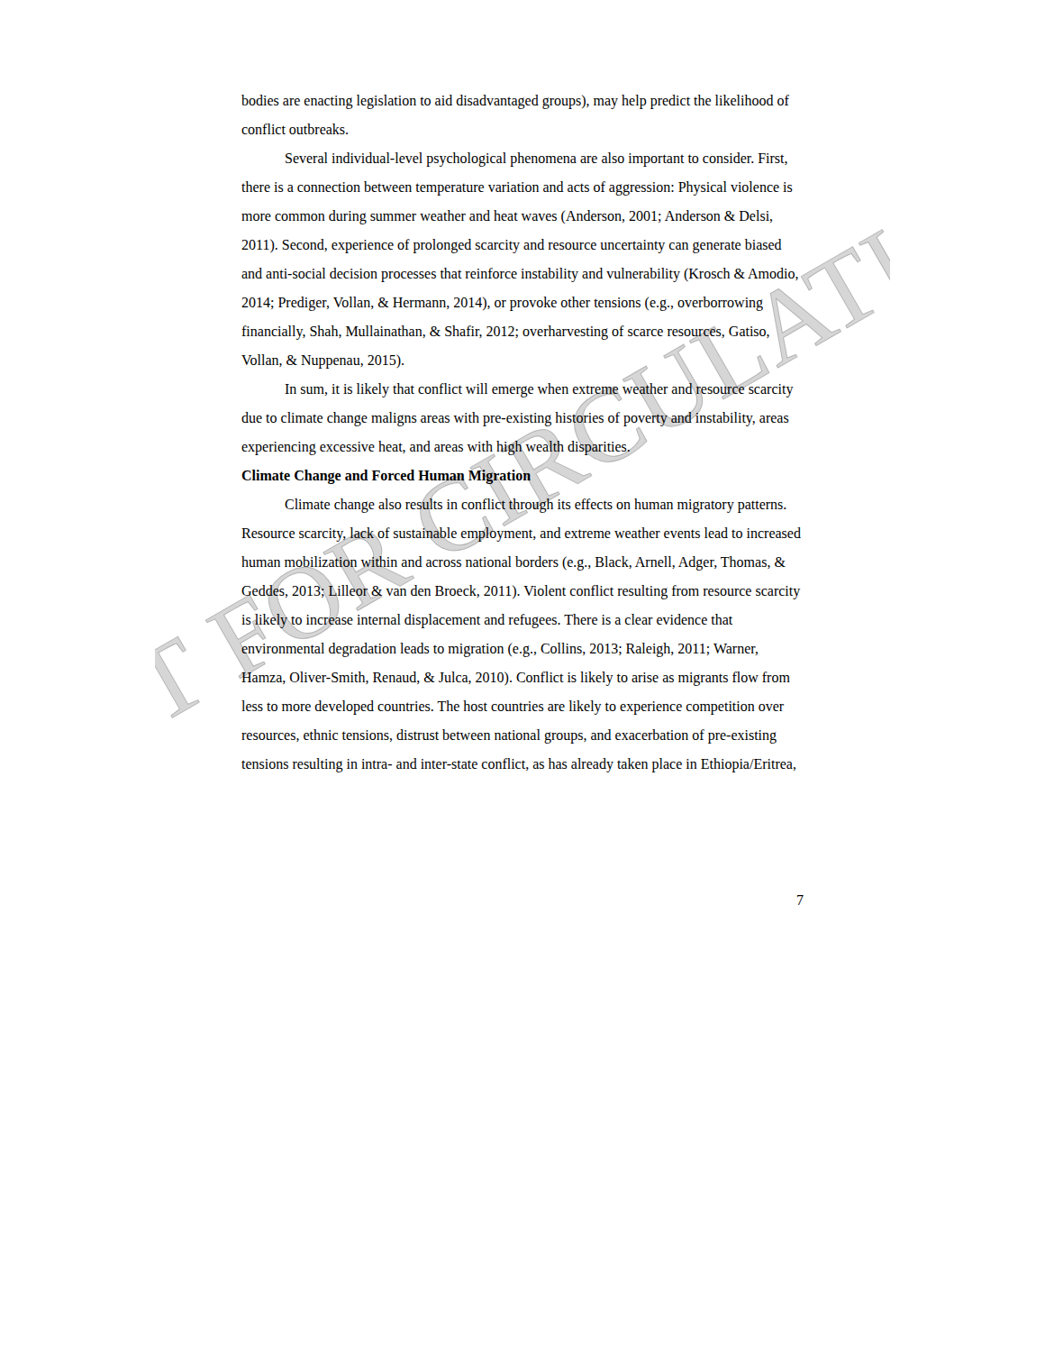NOT FOR CIRCULATION
bodies are enacting legislation to aid disadvantaged groups), may help predict the likelihood of conflict outbreaks.
Several individual-level psychological phenomena are also important to consider. First, there is a connection between temperature variation and acts of aggression: Physical violence is more common during summer weather and heat waves (Anderson, 2001; Anderson & Delsi, 2011). Second, experience of prolonged scarcity and resource uncertainty can generate biased and anti-social decision processes that reinforce instability and vulnerability (Krosch & Amodio, 2014; Prediger, Vollan, & Hermann, 2014), or provoke other tensions (e.g., overborrowing financially, Shah, Mullainathan, & Shafir, 2012; overharvesting of scarce resources, Gatiso, Vollan, & Nuppenau, 2015).
In sum, it is likely that conflict will emerge when extreme weather and resource scarcity due to climate change maligns areas with pre-existing histories of poverty and instability, areas experiencing excessive heat, and areas with high wealth disparities.
Climate Change and Forced Human Migration
Climate change also results in conflict through its effects on human migratory patterns. Resource scarcity, lack of sustainable employment, and extreme weather events lead to increased human mobilization within and across national borders (e.g., Black, Arnell, Adger, Thomas, & Geddes, 2013; Lilleor & van den Broeck, 2011). Violent conflict resulting from resource scarcity is likely to increase internal displacement and refugees. There is a clear evidence that environmental degradation leads to migration (e.g., Collins, 2013; Raleigh, 2011; Warner, Hamza, Oliver-Smith, Renaud, & Julca, 2010). Conflict is likely to arise as migrants flow from less to more developed countries. The host countries are likely to experience competition over resources, ethnic tensions, distrust between national groups, and exacerbation of pre-existing tensions resulting in intra- and inter-state conflict, as has already taken place in Ethiopia/Eritrea,
7